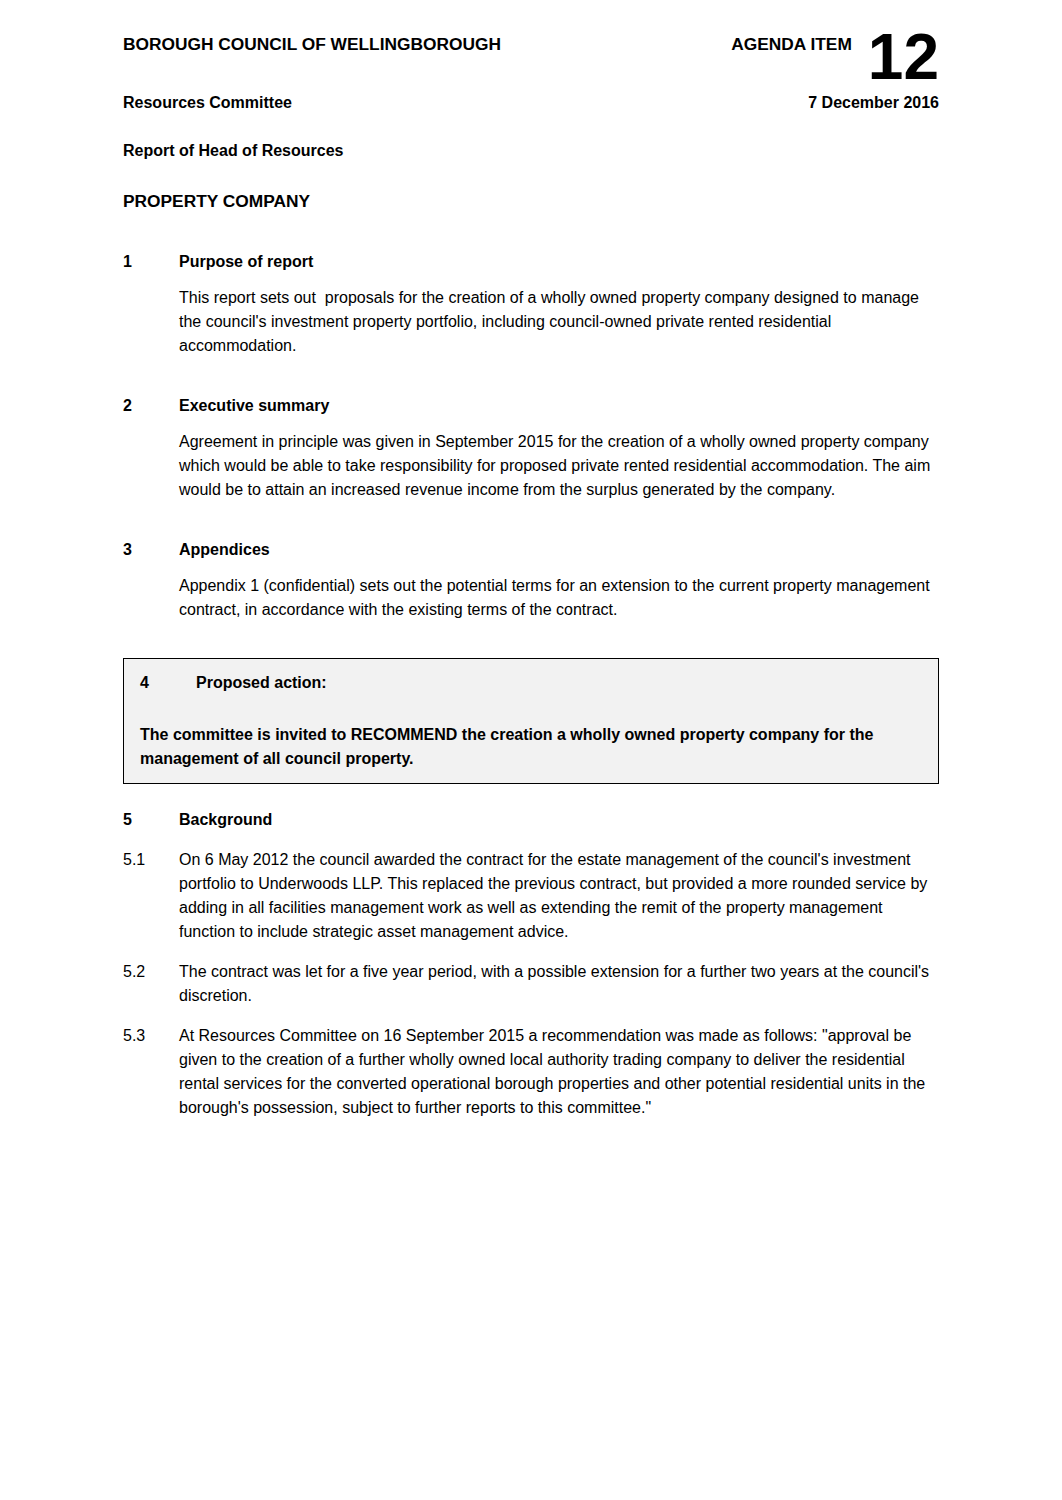BOROUGH COUNCIL OF WELLINGBOROUGH
AGENDA ITEM
12
Resources Committee
7 December 2016
Report of Head of Resources
PROPERTY COMPANY
1
Purpose of report
This report sets out proposals for the creation of a wholly owned property company designed to manage the council's investment property portfolio, including council-owned private rented residential accommodation.
2
Executive summary
Agreement in principle was given in September 2015 for the creation of a wholly owned property company which would be able to take responsibility for proposed private rented residential accommodation. The aim would be to attain an increased revenue income from the surplus generated by the company.
3
Appendices
Appendix 1 (confidential) sets out the potential terms for an extension to the current property management contract, in accordance with the existing terms of the contract.
4
Proposed action:
The committee is invited to RECOMMEND the creation a wholly owned property company for the management of all council property.
5
Background
5.1
On 6 May 2012 the council awarded the contract for the estate management of the council's investment portfolio to Underwoods LLP. This replaced the previous contract, but provided a more rounded service by adding in all facilities management work as well as extending the remit of the property management function to include strategic asset management advice.
5.2
The contract was let for a five year period, with a possible extension for a further two years at the council's discretion.
5.3
At Resources Committee on 16 September 2015 a recommendation was made as follows: "approval be given to the creation of a further wholly owned local authority trading company to deliver the residential rental services for the converted operational borough properties and other potential residential units in the borough's possession, subject to further reports to this committee."